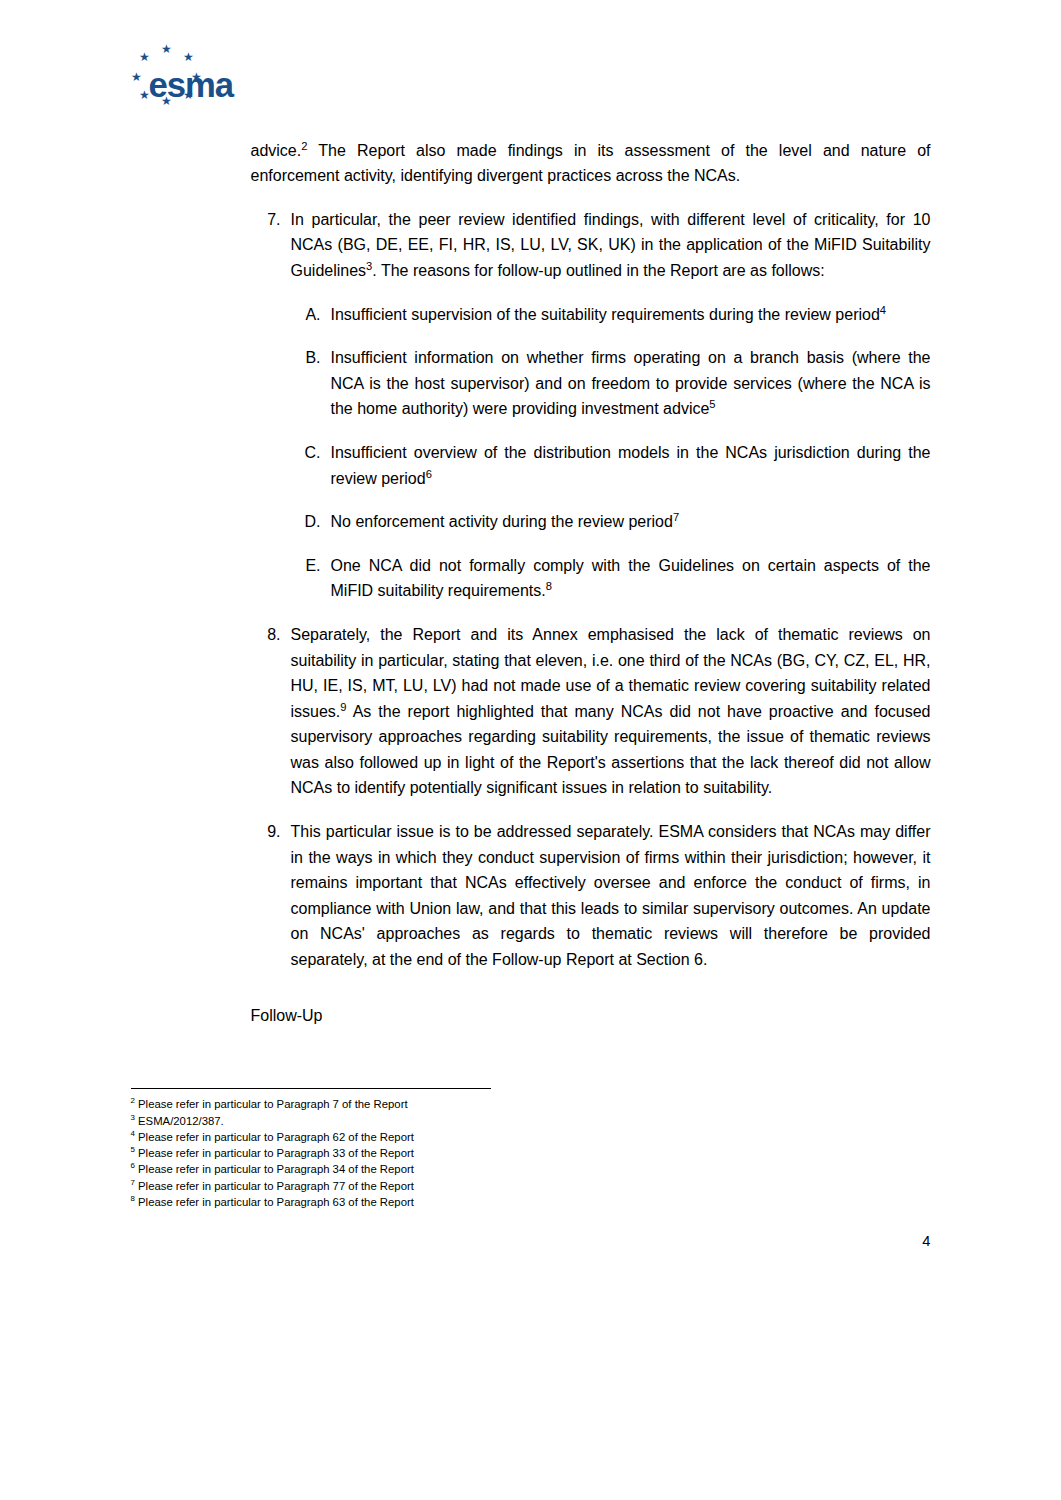★ ★ ★ ★ ★ ★ ★ ★ esma
advice.2 The Report also made findings in its assessment of the level and nature of enforcement activity, identifying divergent practices across the NCAs.
In particular, the peer review identified findings, with different level of criticality, for 10 NCAs (BG, DE, EE, FI, HR, IS, LU, LV, SK, UK) in the application of the MiFID Suitability Guidelines3. The reasons for follow-up outlined in the Report are as follows:
Insufficient supervision of the suitability requirements during the review period4
Insufficient information on whether firms operating on a branch basis (where the NCA is the host supervisor) and on freedom to provide services (where the NCA is the home authority) were providing investment advice5
Insufficient overview of the distribution models in the NCAs jurisdiction during the review period6
No enforcement activity during the review period7
One NCA did not formally comply with the Guidelines on certain aspects of the MiFID suitability requirements.8
Separately, the Report and its Annex emphasised the lack of thematic reviews on suitability in particular, stating that eleven, i.e. one third of the NCAs (BG, CY, CZ, EL, HR, HU, IE, IS, MT, LU, LV) had not made use of a thematic review covering suitability related issues.9 As the report highlighted that many NCAs did not have proactive and focused supervisory approaches regarding suitability requirements, the issue of thematic reviews was also followed up in light of the Report's assertions that the lack thereof did not allow NCAs to identify potentially significant issues in relation to suitability.
This particular issue is to be addressed separately. ESMA considers that NCAs may differ in the ways in which they conduct supervision of firms within their jurisdiction; however, it remains important that NCAs effectively oversee and enforce the conduct of firms, in compliance with Union law, and that this leads to similar supervisory outcomes. An update on NCAs' approaches as regards to thematic reviews will therefore be provided separately, at the end of the Follow-up Report at Section 6.
Follow-Up
2 Please refer in particular to Paragraph 7 of the Report
3 ESMA/2012/387.
4 Please refer in particular to Paragraph 62 of the Report
5 Please refer in particular to Paragraph 33 of the Report
6 Please refer in particular to Paragraph 34 of the Report
7 Please refer in particular to Paragraph 77 of the Report
8 Please refer in particular to Paragraph 63 of the Report
4